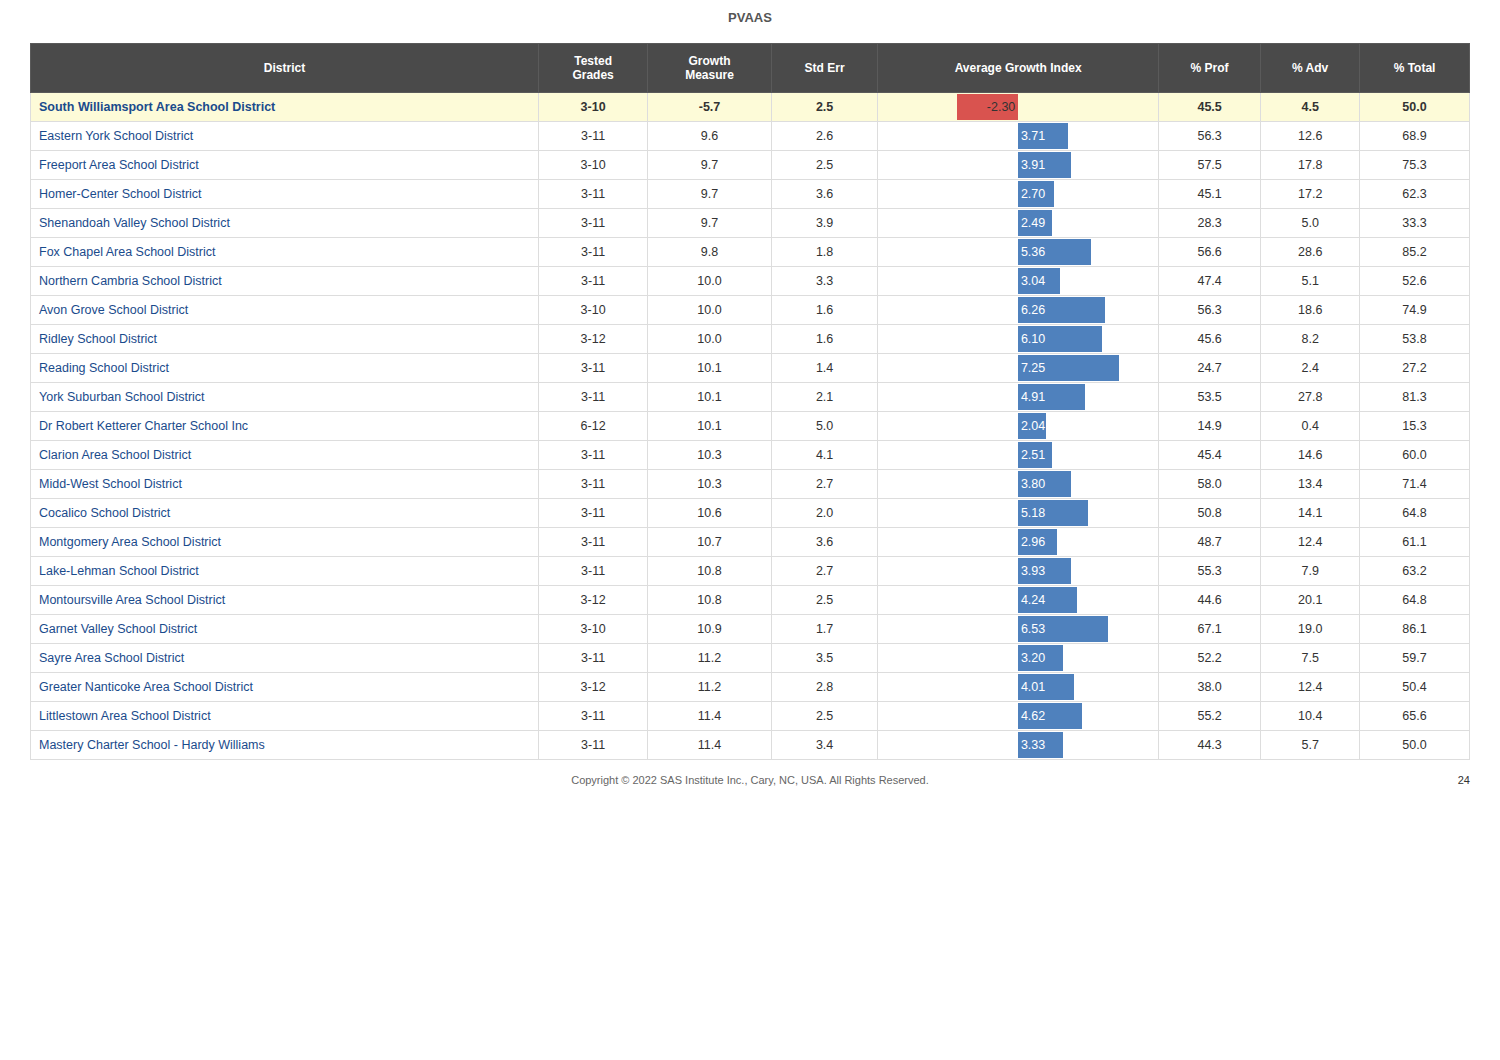PVAAS
| District | Tested Grades | Growth Measure | Std Err | Average Growth Index | % Prof | % Adv | % Total |
| --- | --- | --- | --- | --- | --- | --- | --- |
| South Williamsport Area School District | 3-10 | -5.7 | 2.5 | -2.30 | 45.5 | 4.5 | 50.0 |
| Eastern York School District | 3-11 | 9.6 | 2.6 | 3.71 | 56.3 | 12.6 | 68.9 |
| Freeport Area School District | 3-10 | 9.7 | 2.5 | 3.91 | 57.5 | 17.8 | 75.3 |
| Homer-Center School District | 3-11 | 9.7 | 3.6 | 2.70 | 45.1 | 17.2 | 62.3 |
| Shenandoah Valley School District | 3-11 | 9.7 | 3.9 | 2.49 | 28.3 | 5.0 | 33.3 |
| Fox Chapel Area School District | 3-11 | 9.8 | 1.8 | 5.36 | 56.6 | 28.6 | 85.2 |
| Northern Cambria School District | 3-11 | 10.0 | 3.3 | 3.04 | 47.4 | 5.1 | 52.6 |
| Avon Grove School District | 3-10 | 10.0 | 1.6 | 6.26 | 56.3 | 18.6 | 74.9 |
| Ridley School District | 3-12 | 10.0 | 1.6 | 6.10 | 45.6 | 8.2 | 53.8 |
| Reading School District | 3-11 | 10.1 | 1.4 | 7.25 | 24.7 | 2.4 | 27.2 |
| York Suburban School District | 3-11 | 10.1 | 2.1 | 4.91 | 53.5 | 27.8 | 81.3 |
| Dr Robert Ketterer Charter School Inc | 6-12 | 10.1 | 5.0 | 2.04 | 14.9 | 0.4 | 15.3 |
| Clarion Area School District | 3-11 | 10.3 | 4.1 | 2.51 | 45.4 | 14.6 | 60.0 |
| Midd-West School District | 3-11 | 10.3 | 2.7 | 3.80 | 58.0 | 13.4 | 71.4 |
| Cocalico School District | 3-11 | 10.6 | 2.0 | 5.18 | 50.8 | 14.1 | 64.8 |
| Montgomery Area School District | 3-11 | 10.7 | 3.6 | 2.96 | 48.7 | 12.4 | 61.1 |
| Lake-Lehman School District | 3-11 | 10.8 | 2.7 | 3.93 | 55.3 | 7.9 | 63.2 |
| Montoursville Area School District | 3-12 | 10.8 | 2.5 | 4.24 | 44.6 | 20.1 | 64.8 |
| Garnet Valley School District | 3-10 | 10.9 | 1.7 | 6.53 | 67.1 | 19.0 | 86.1 |
| Sayre Area School District | 3-11 | 11.2 | 3.5 | 3.20 | 52.2 | 7.5 | 59.7 |
| Greater Nanticoke Area School District | 3-12 | 11.2 | 2.8 | 4.01 | 38.0 | 12.4 | 50.4 |
| Littlestown Area School District | 3-11 | 11.4 | 2.5 | 4.62 | 55.2 | 10.4 | 65.6 |
| Mastery Charter School - Hardy Williams | 3-11 | 11.4 | 3.4 | 3.33 | 44.3 | 5.7 | 50.0 |
Copyright © 2022 SAS Institute Inc., Cary, NC, USA. All Rights Reserved. 24